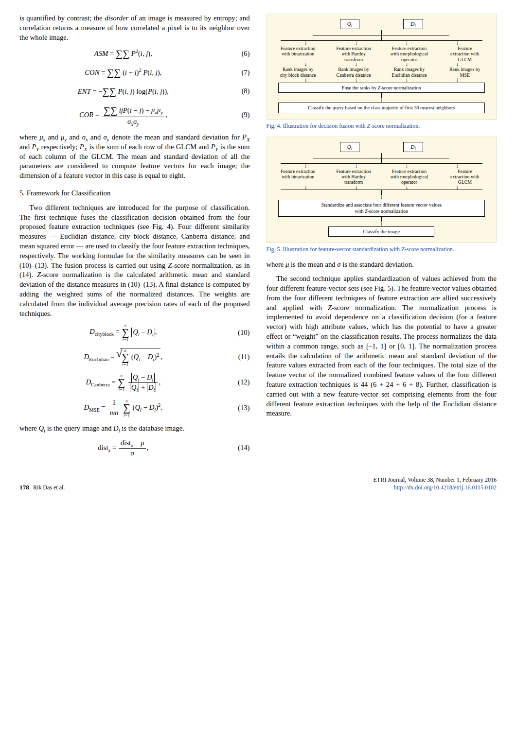is quantified by contrast; the disorder of an image is measured by entropy; and correlation returns a measure of how correlated a pixel is to its neighbor over the whole image.
ASM = ∑∑ P2(i, j),
(6)
CON = ∑∑ (i − j)2 P(i, j),
(7)
ENT = −∑∑ P(i, j) log(P(i, j)),
(8)
COR = ∑∑ ijP(i − j) − μxμy σxσy ,
(9)
where μx and μy and σx and σy denote the mean and standard deviation for PX and PY respectively; PX is the sum of each row of the GLCM and PY is the sum of each column of the GLCM. The mean and standard deviation of all the parameters are considered to compute feature vectors for each image; the dimension of a feature vector in this case is equal to eight.
5. Framework for Classification
Two different techniques are introduced for the purpose of classification. The first technique fuses the classification decision obtained from the four proposed feature extraction techniques (see Fig. 4). Four different similarity measures — Euclidian distance, city block distance, Canberra distance, and mean squared error — are used to classify the four feature extraction techniques, respectively. The working formulae for the similarity measures can be seen in (10)–(13). The fusion process is carried out using Z-score normalization, as in (14). Z-score normalization is the calculated arithmetic mean and standard deviation of the distance measures in (10)–(13). A final distance is computed by adding the weighted sums of the normalized distances. The weights are calculated from the individual average precision rates of each of the proposed techniques.
Dcityblock = n∑i=1 Qi − Di,
(10)
DEuclidian = n∑i=1 (Qi − Di)2 ,
(11)
DCanberra = n∑i=1 Qi − Di Qi + Di ,
(12)
DMSE = 1 mn n∑i=1 (Qi − Di)2,
(13)
where Qi is the query image and Di is the database image.
distx = distx − μ σ ,
(14)
Qi
Di
↓
↓
↓
↓
Feature extraction
with binarization
Feature extraction
with Hartley
transform
Feature extraction
with morphological
operator
Feature
extraction with
GLCM
↓
↓
↓
↓
Rank images by
city block distance
Rank images by
Canberra distance
Rank images by
Euclidian distance
Rank images by
MSE
↓
↓
↓
↓
Fuse the ranks by Z-score normalization
↓
Classify the query based on the class majority of first 30 nearest neighbors
Fig. 4. Illustration for decision fusion with Z-score normalization.
Qi
Di
↓
↓
↓
↓
Feature extraction
with binarization
Feature extraction
with Hartley
transform
Feature extraction
with morphological
operator
Feature
extraction with
GLCM
↓
↓
↓
↓
↓
Standardize and associate four different feature vector values
with Z-score normalization
↓
Classify the image
Fig. 5. Illustration for feature-vector standardization with Z-score normalization.
where μ is the mean and σ is the standard deviation.
The second technique applies standardization of values achieved from the four different feature-vector sets (see Fig. 5). The feature-vector values obtained from the four different techniques of feature extraction are allied successively and applied with Z-score normalization. The normalization process is implemented to avoid dependence on a classification decision (for a feature vector) with high attribute values, which has the potential to have a greater effect or “weight” on the classification results. The process normalizes the data within a common range, such as [–1, 1] or [0, 1]. The normalization process entails the calculation of the arithmetic mean and standard deviation of the feature values extracted from each of the four techniques. The total size of the feature vector of the normalized combined feature values of the four different feature extraction techniques is 44 (6 + 24 + 6 + 8). Further, classification is carried out with a new feature-vector set comprising elements from the four different feature extraction techniques with the help of the Euclidian distance measure.
178 Rik Das et al.
ETRI Journal, Volume 38, Number 1, February 2016
http://dx.doi.org/10.4218/etrij.16.0115.0102